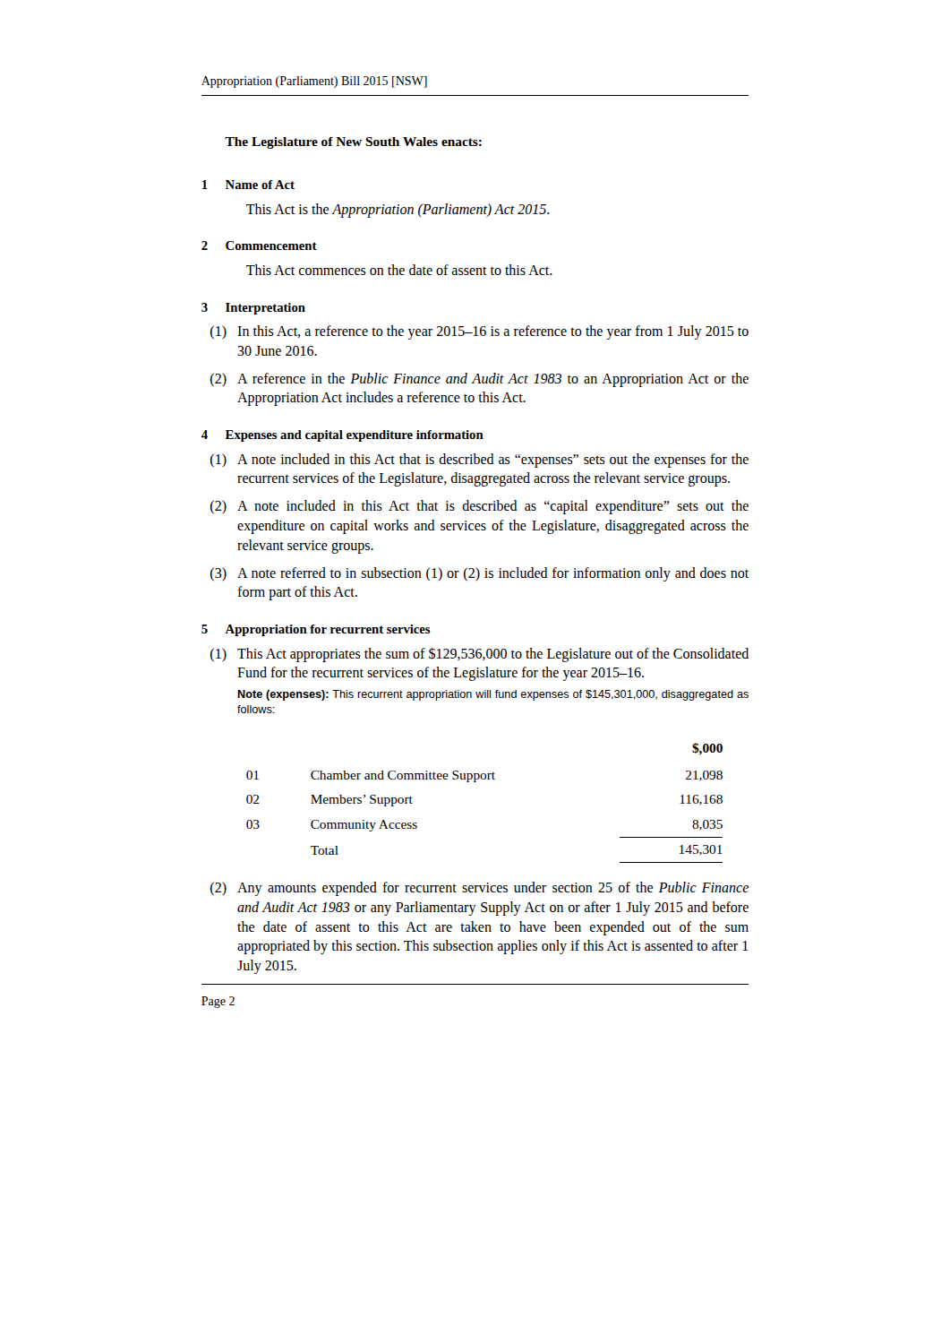Appropriation (Parliament) Bill 2015 [NSW]
The Legislature of New South Wales enacts:
1 Name of Act
This Act is the Appropriation (Parliament) Act 2015.
2 Commencement
This Act commences on the date of assent to this Act.
3 Interpretation
(1) In this Act, a reference to the year 2015–16 is a reference to the year from 1 July 2015 to 30 June 2016.
(2) A reference in the Public Finance and Audit Act 1983 to an Appropriation Act or the Appropriation Act includes a reference to this Act.
4 Expenses and capital expenditure information
(1) A note included in this Act that is described as “expenses” sets out the expenses for the recurrent services of the Legislature, disaggregated across the relevant service groups.
(2) A note included in this Act that is described as “capital expenditure” sets out the expenditure on capital works and services of the Legislature, disaggregated across the relevant service groups.
(3) A note referred to in subsection (1) or (2) is included for information only and does not form part of this Act.
5 Appropriation for recurrent services
(1) This Act appropriates the sum of $129,536,000 to the Legislature out of the Consolidated Fund for the recurrent services of the Legislature for the year 2015–16.
Note (expenses): This recurrent appropriation will fund expenses of $145,301,000, disaggregated as follows:
| | | $,000 |
| 01 | Chamber and Committee Support | 21,098 |
| 02 | Members’ Support | 116,168 |
| 03 | Community Access | 8,035 |
| | Total | 145,301 |
(2) Any amounts expended for recurrent services under section 25 of the Public Finance and Audit Act 1983 or any Parliamentary Supply Act on or after 1 July 2015 and before the date of assent to this Act are taken to have been expended out of the sum appropriated by this section. This subsection applies only if this Act is assented to after 1 July 2015.
Page 2